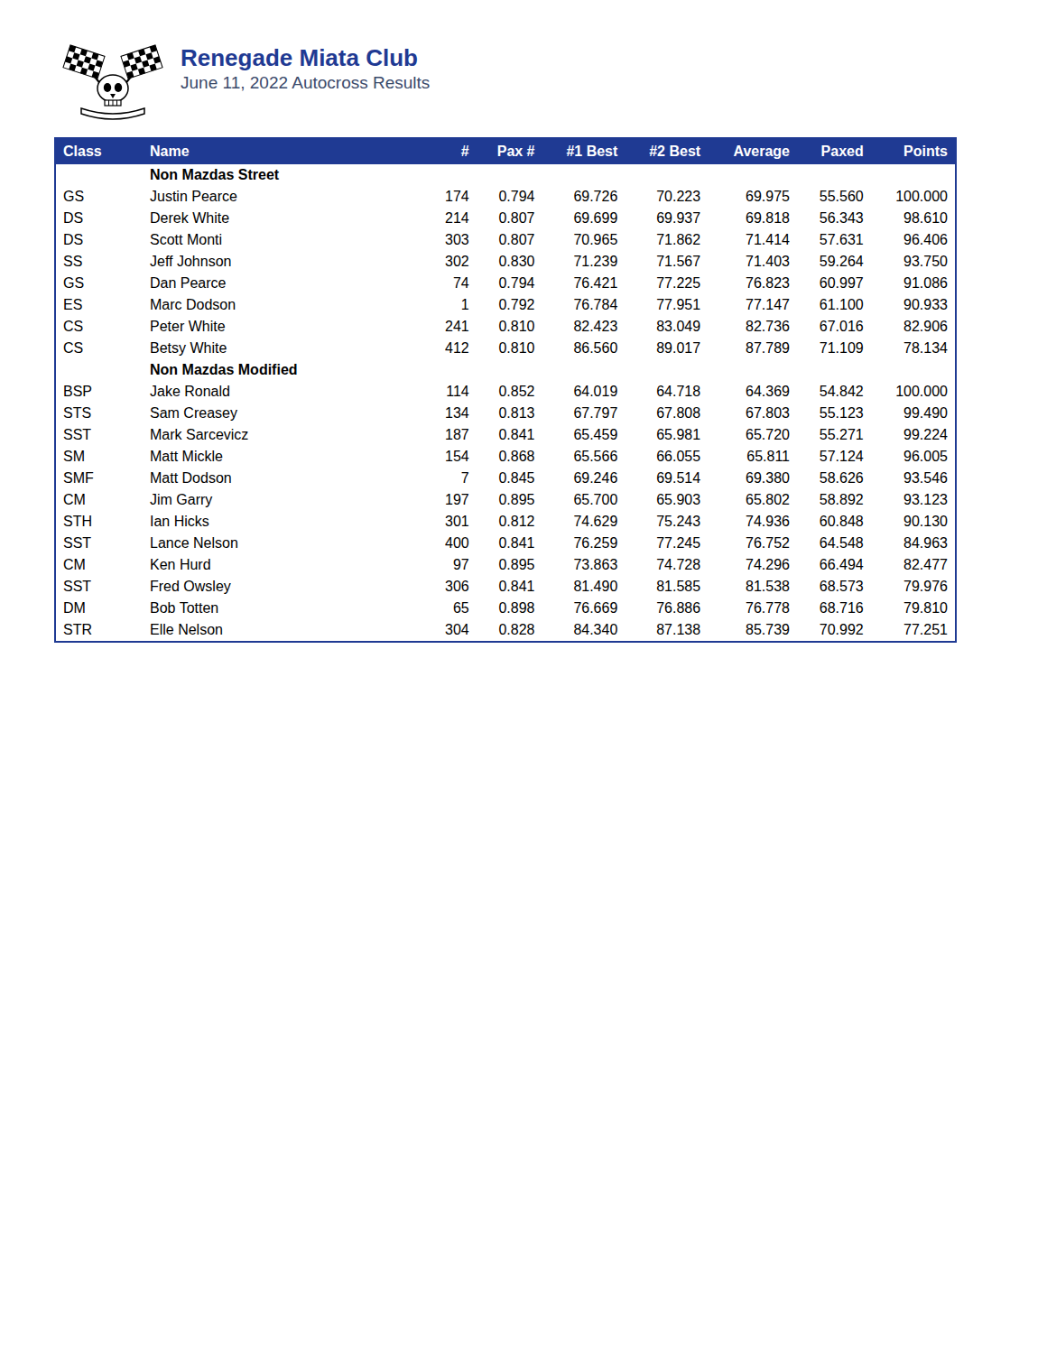Renegade Miata Club
June 11, 2022 Autocross Results
| Class | Name | # | Pax # | #1 Best | #2 Best | Average | Paxed | Points |
| --- | --- | --- | --- | --- | --- | --- | --- | --- |
| | Non Mazdas Street |
| GS | Justin Pearce | 174 | 0.794 | 69.726 | 70.223 | 69.975 | 55.560 | 100.000 |
| DS | Derek White | 214 | 0.807 | 69.699 | 69.937 | 69.818 | 56.343 | 98.610 |
| DS | Scott Monti | 303 | 0.807 | 70.965 | 71.862 | 71.414 | 57.631 | 96.406 |
| SS | Jeff Johnson | 302 | 0.830 | 71.239 | 71.567 | 71.403 | 59.264 | 93.750 |
| GS | Dan Pearce | 74 | 0.794 | 76.421 | 77.225 | 76.823 | 60.997 | 91.086 |
| ES | Marc Dodson | 1 | 0.792 | 76.784 | 77.951 | 77.147 | 61.100 | 90.933 |
| CS | Peter White | 241 | 0.810 | 82.423 | 83.049 | 82.736 | 67.016 | 82.906 |
| CS | Betsy White | 412 | 0.810 | 86.560 | 89.017 | 87.789 | 71.109 | 78.134 |
| | Non Mazdas Modified |
| BSP | Jake Ronald | 114 | 0.852 | 64.019 | 64.718 | 64.369 | 54.842 | 100.000 |
| STS | Sam Creasey | 134 | 0.813 | 67.797 | 67.808 | 67.803 | 55.123 | 99.490 |
| SST | Mark Sarcevicz | 187 | 0.841 | 65.459 | 65.981 | 65.720 | 55.271 | 99.224 |
| SM | Matt Mickle | 154 | 0.868 | 65.566 | 66.055 | 65.811 | 57.124 | 96.005 |
| SMF | Matt Dodson | 7 | 0.845 | 69.246 | 69.514 | 69.380 | 58.626 | 93.546 |
| CM | Jim Garry | 197 | 0.895 | 65.700 | 65.903 | 65.802 | 58.892 | 93.123 |
| STH | Ian Hicks | 301 | 0.812 | 74.629 | 75.243 | 74.936 | 60.848 | 90.130 |
| SST | Lance Nelson | 400 | 0.841 | 76.259 | 77.245 | 76.752 | 64.548 | 84.963 |
| CM | Ken Hurd | 97 | 0.895 | 73.863 | 74.728 | 74.296 | 66.494 | 82.477 |
| SST | Fred Owsley | 306 | 0.841 | 81.490 | 81.585 | 81.538 | 68.573 | 79.976 |
| DM | Bob Totten | 65 | 0.898 | 76.669 | 76.886 | 76.778 | 68.716 | 79.810 |
| STR | Elle Nelson | 304 | 0.828 | 84.340 | 87.138 | 85.739 | 70.992 | 77.251 |